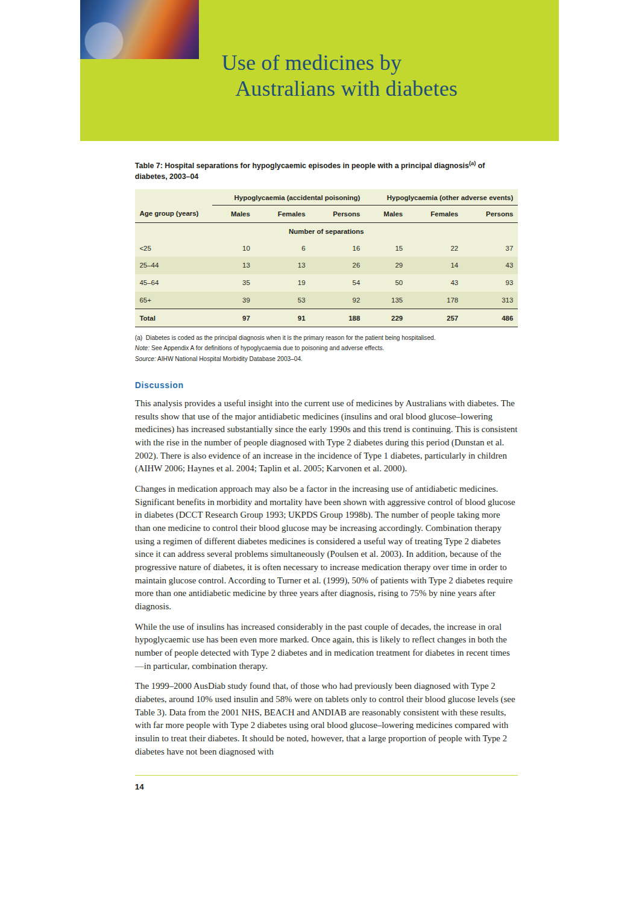Use of medicines byAustralians with diabetes
Table 7: Hospital separations for hypoglycaemic episodes in people with a principal diagnosis(a) of diabetes, 2003–04
| | Hypoglycaemia (accidental poisoning) | Hypoglycaemia (other adverse events) |
| --- | --- | --- |
| Age group (years) | Males | Females | Persons | Males | Females | Persons |
| Number of separations |
| <25 | 10 | 6 | 16 | 15 | 22 | 37 |
| 25–44 | 13 | 13 | 26 | 29 | 14 | 43 |
| 45–64 | 35 | 19 | 54 | 50 | 43 | 93 |
| 65+ | 39 | 53 | 92 | 135 | 178 | 313 |
| Total | 97 | 91 | 188 | 229 | 257 | 486 |
(a) Diabetes is coded as the principal diagnosis when it is the primary reason for the patient being hospitalised.
Note: See Appendix A for definitions of hypoglycaemia due to poisoning and adverse effects.
Source: AIHW National Hospital Morbidity Database 2003–04.
Discussion
This analysis provides a useful insight into the current use of medicines by Australians with diabetes. The results show that use of the major antidiabetic medicines (insulins and oral blood glucose–lowering medicines) has increased substantially since the early 1990s and this trend is continuing. This is consistent with the rise in the number of people diagnosed with Type 2 diabetes during this period (Dunstan et al. 2002). There is also evidence of an increase in the incidence of Type 1 diabetes, particularly in children (AIHW 2006; Haynes et al. 2004; Taplin et al. 2005; Karvonen et al. 2000).
Changes in medication approach may also be a factor in the increasing use of antidiabetic medicines. Significant benefits in morbidity and mortality have been shown with aggressive control of blood glucose in diabetes (DCCT Research Group 1993; UKPDS Group 1998b). The number of people taking more than one medicine to control their blood glucose may be increasing accordingly. Combination therapy using a regimen of different diabetes medicines is considered a useful way of treating Type 2 diabetes since it can address several problems simultaneously (Poulsen et al. 2003). In addition, because of the progressive nature of diabetes, it is often necessary to increase medication therapy over time in order to maintain glucose control. According to Turner et al. (1999), 50% of patients with Type 2 diabetes require more than one antidiabetic medicine by three years after diagnosis, rising to 75% by nine years after diagnosis.
While the use of insulins has increased considerably in the past couple of decades, the increase in oral hypoglycaemic use has been even more marked. Once again, this is likely to reflect changes in both the number of people detected with Type 2 diabetes and in medication treatment for diabetes in recent times—in particular, combination therapy.
The 1999–2000 AusDiab study found that, of those who had previously been diagnosed with Type 2 diabetes, around 10% used insulin and 58% were on tablets only to control their blood glucose levels (see Table 3). Data from the 2001 NHS, BEACH and ANDIAB are reasonably consistent with these results, with far more people with Type 2 diabetes using oral blood glucose–lowering medicines compared with insulin to treat their diabetes. It should be noted, however, that a large proportion of people with Type 2 diabetes have not been diagnosed with
14